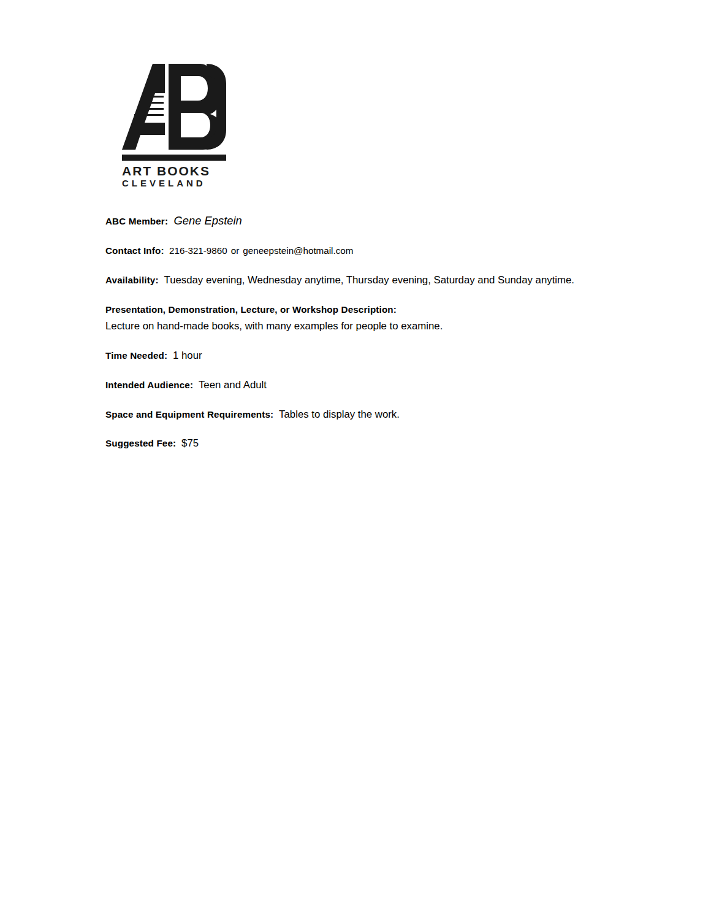ART BOOKS CLEVELAND
ABC Member: Gene Epstein
Contact Info: 216-321-9860orgeneepstein@hotmail.com
Availability: Tuesday evening, Wednesday anytime, Thursday evening, Saturday and Sunday anytime.
Presentation, Demonstration, Lecture, or Workshop Description: Lecture on hand-made books, with many examples for people to examine.
Time Needed: 1 hour
Intended Audience: Teen and Adult
Space and Equipment Requirements: Tables to display the work.
Suggested Fee: $75